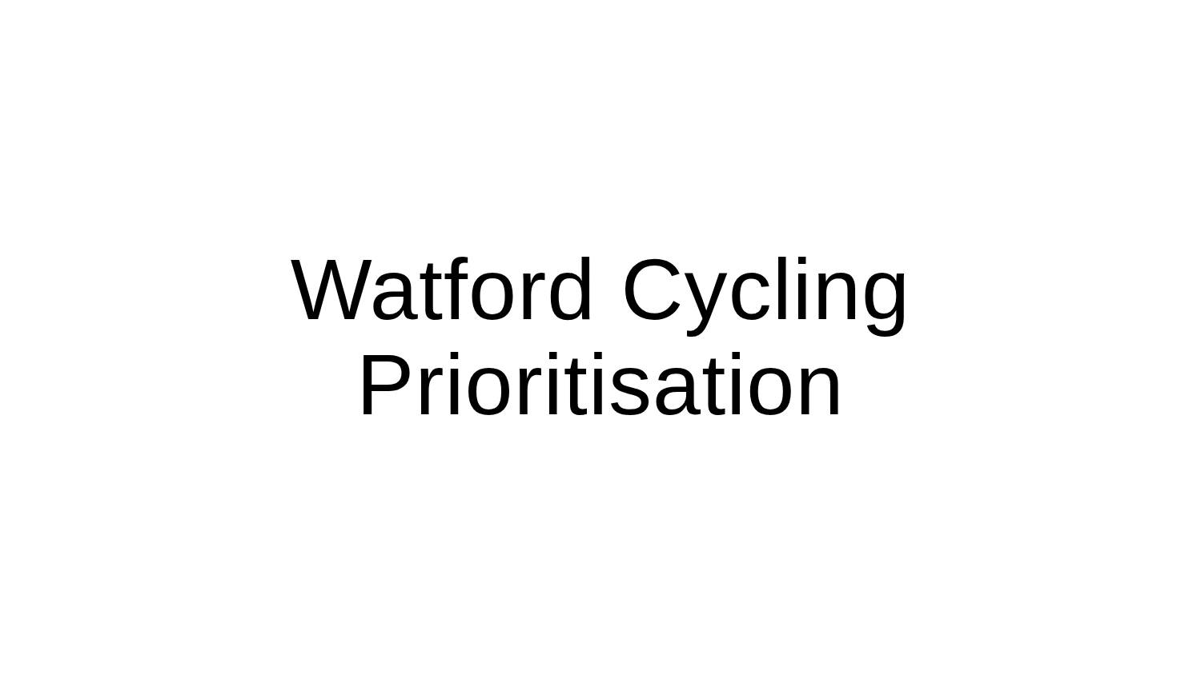Watford Cycling Prioritisation